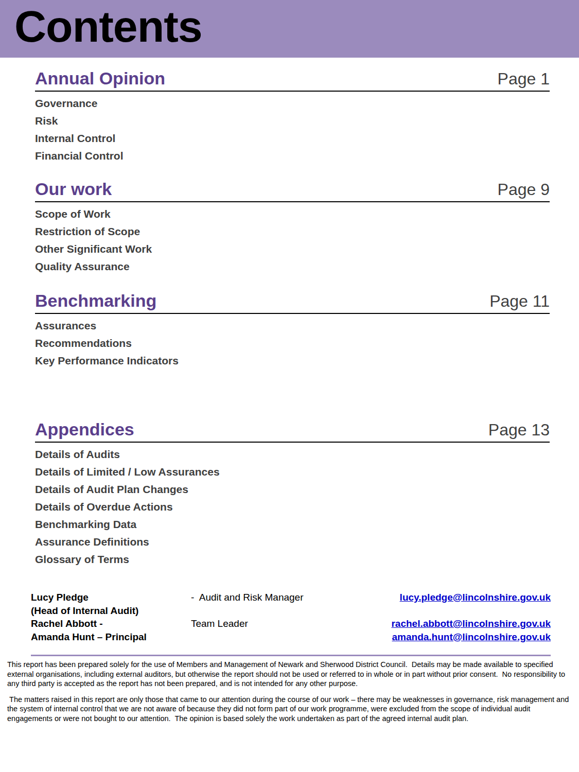Contents
Annual Opinion Page 1
Governance
Risk
Internal Control
Financial Control
Our work Page 9
Scope of Work
Restriction of Scope
Other Significant Work
Quality Assurance
Benchmarking Page 11
Assurances
Recommendations
Key Performance Indicators
Appendices Page 13
Details of Audits
Details of Limited / Low Assurances
Details of Audit Plan Changes
Details of Overdue Actions
Benchmarking Data
Assurance Definitions
Glossary of Terms
| Lucy Pledge | - Audit and Risk Manager | lucy.pledge@lincolnshire.gov.uk |
| (Head of Internal Audit) |
| Rachel Abbott - | Team Leader | rachel.abbott@lincolnshire.gov.uk |
| Amanda Hunt – Principal | | amanda.hunt@lincolnshire.gov.uk |
This report has been prepared solely for the use of Members and Management of Newark and Sherwood District Council. Details may be made available to specified external organisations, including external auditors, but otherwise the report should not be used or referred to in whole or in part without prior consent. No responsibility to any third party is accepted as the report has not been prepared, and is not intended for any other purpose.
The matters raised in this report are only those that came to our attention during the course of our work – there may be weaknesses in governance, risk management and the system of internal control that we are not aware of because they did not form part of our work programme, were excluded from the scope of individual audit engagements or were not bought to our attention. The opinion is based solely the work undertaken as part of the agreed internal audit plan.